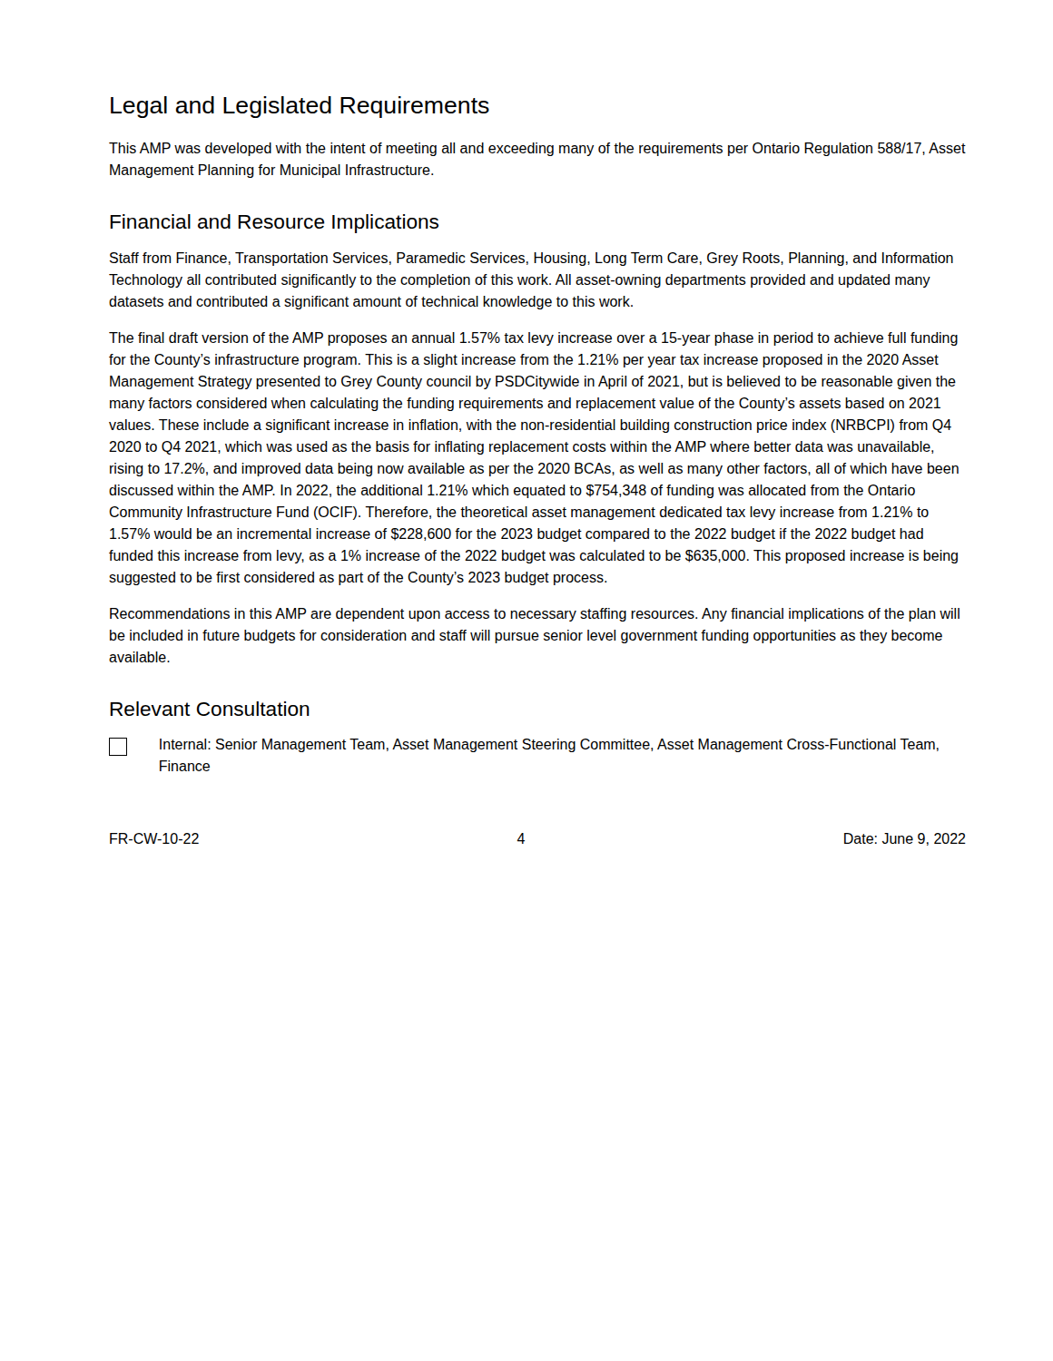Legal and Legislated Requirements
This AMP was developed with the intent of meeting all and exceeding many of the requirements per Ontario Regulation 588/17, Asset Management Planning for Municipal Infrastructure.
Financial and Resource Implications
Staff from Finance, Transportation Services, Paramedic Services, Housing, Long Term Care, Grey Roots, Planning, and Information Technology all contributed significantly to the completion of this work. All asset-owning departments provided and updated many datasets and contributed a significant amount of technical knowledge to this work.
The final draft version of the AMP proposes an annual 1.57% tax levy increase over a 15-year phase in period to achieve full funding for the County’s infrastructure program. This is a slight increase from the 1.21% per year tax increase proposed in the 2020 Asset Management Strategy presented to Grey County council by PSDCitywide in April of 2021, but is believed to be reasonable given the many factors considered when calculating the funding requirements and replacement value of the County’s assets based on 2021 values. These include a significant increase in inflation, with the non-residential building construction price index (NRBCPI) from Q4 2020 to Q4 2021, which was used as the basis for inflating replacement costs within the AMP where better data was unavailable, rising to 17.2%, and improved data being now available as per the 2020 BCAs, as well as many other factors, all of which have been discussed within the AMP. In 2022, the additional 1.21% which equated to $754,348 of funding was allocated from the Ontario Community Infrastructure Fund (OCIF). Therefore, the theoretical asset management dedicated tax levy increase from 1.21% to 1.57% would be an incremental increase of $228,600 for the 2023 budget compared to the 2022 budget if the 2022 budget had funded this increase from levy, as a 1% increase of the 2022 budget was calculated to be $635,000. This proposed increase is being suggested to be first considered as part of the County’s 2023 budget process.
Recommendations in this AMP are dependent upon access to necessary staffing resources. Any financial implications of the plan will be included in future budgets for consideration and staff will pursue senior level government funding opportunities as they become available.
Relevant Consultation
Internal: Senior Management Team, Asset Management Steering Committee, Asset Management Cross-Functional Team, Finance
FR-CW-10-22
4
Date: June 9, 2022